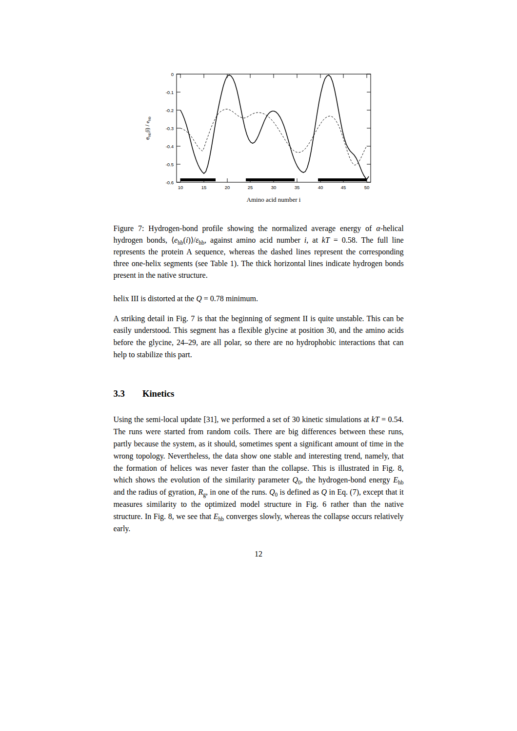0 -0.1 -0.2 -0.3 -0.4 -0.5 -0.6 10 15 20 25 30 35 40 45 50 ehb(i) / ehb Amino acid number i
Figure 7: Hydrogen-bond profile showing the normalized average energy of α-helical hydrogen bonds, ⟨ehb(i)⟩/εhb, against amino acid number i, at kT = 0.58. The full line represents the protein A sequence, whereas the dashed lines represent the corresponding three one-helix segments (see Table 1). The thick horizontal lines indicate hydrogen bonds present in the native structure.
helix III is distorted at the Q = 0.78 minimum.
A striking detail in Fig. 7 is that the beginning of segment II is quite unstable. This can be easily understood. This segment has a flexible glycine at position 30, and the amino acids before the glycine, 24–29, are all polar, so there are no hydrophobic interactions that can help to stabilize this part.
3.3 Kinetics
Using the semi-local update [31], we performed a set of 30 kinetic simulations at kT = 0.54. The runs were started from random coils. There are big differences between these runs, partly because the system, as it should, sometimes spent a significant amount of time in the wrong topology. Nevertheless, the data show one stable and interesting trend, namely, that the formation of helices was never faster than the collapse. This is illustrated in Fig. 8, which shows the evolution of the similarity parameter Q0, the hydrogen-bond energy Ehb and the radius of gyration, Rg, in one of the runs. Q0 is defined as Q in Eq. (7), except that it measures similarity to the optimized model structure in Fig. 6 rather than the native structure. In Fig. 8, we see that Ehb converges slowly, whereas the collapse occurs relatively early.
12